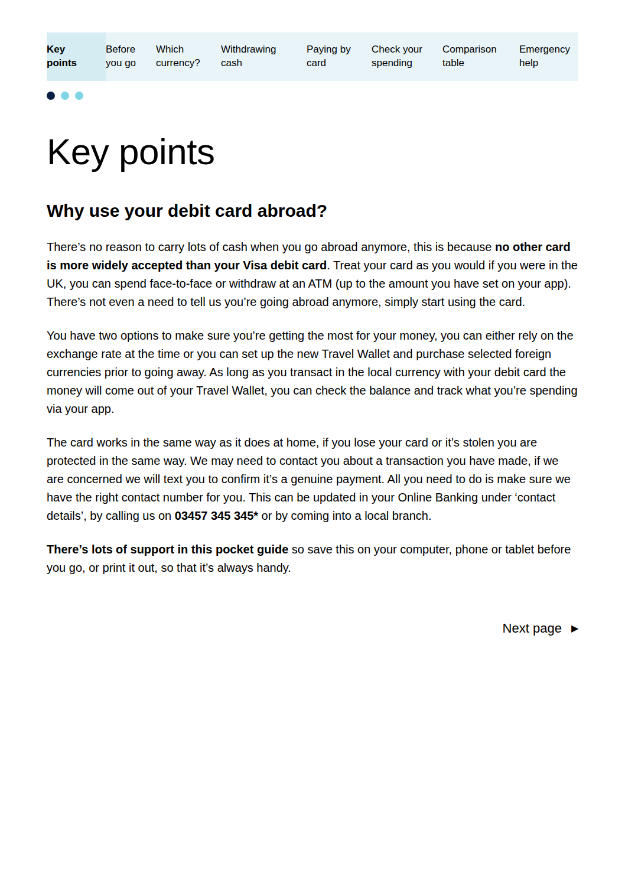Key points Before you go Which currency? Withdrawing cash Paying by card Check your spending Comparison table Emergency help
Key points
Why use your debit card abroad?
There’s no reason to carry lots of cash when you go abroad anymore, this is because no other card is more widely accepted than your Visa debit card. Treat your card as you would if you were in the UK, you can spend face-to-face or withdraw at an ATM (up to the amount you have set on your app). There’s not even a need to tell us you’re going abroad anymore, simply start using the card.
You have two options to make sure you’re getting the most for your money, you can either rely on the exchange rate at the time or you can set up the new Travel Wallet and purchase selected foreign currencies prior to going away. As long as you transact in the local currency with your debit card the money will come out of your Travel Wallet, you can check the balance and track what you’re spending via your app.
The card works in the same way as it does at home, if you lose your card or it’s stolen you are protected in the same way. We may need to contact you about a transaction you have made, if we are concerned we will text you to confirm it’s a genuine payment. All you need to do is make sure we have the right contact number for you. This can be updated in your Online Banking under ‘contact details’, by calling us on 03457 345 345* or by coming into a local branch.
There’s lots of support in this pocket guide so save this on your computer, phone or tablet before you go, or print it out, so that it’s always handy.
Next page ▶